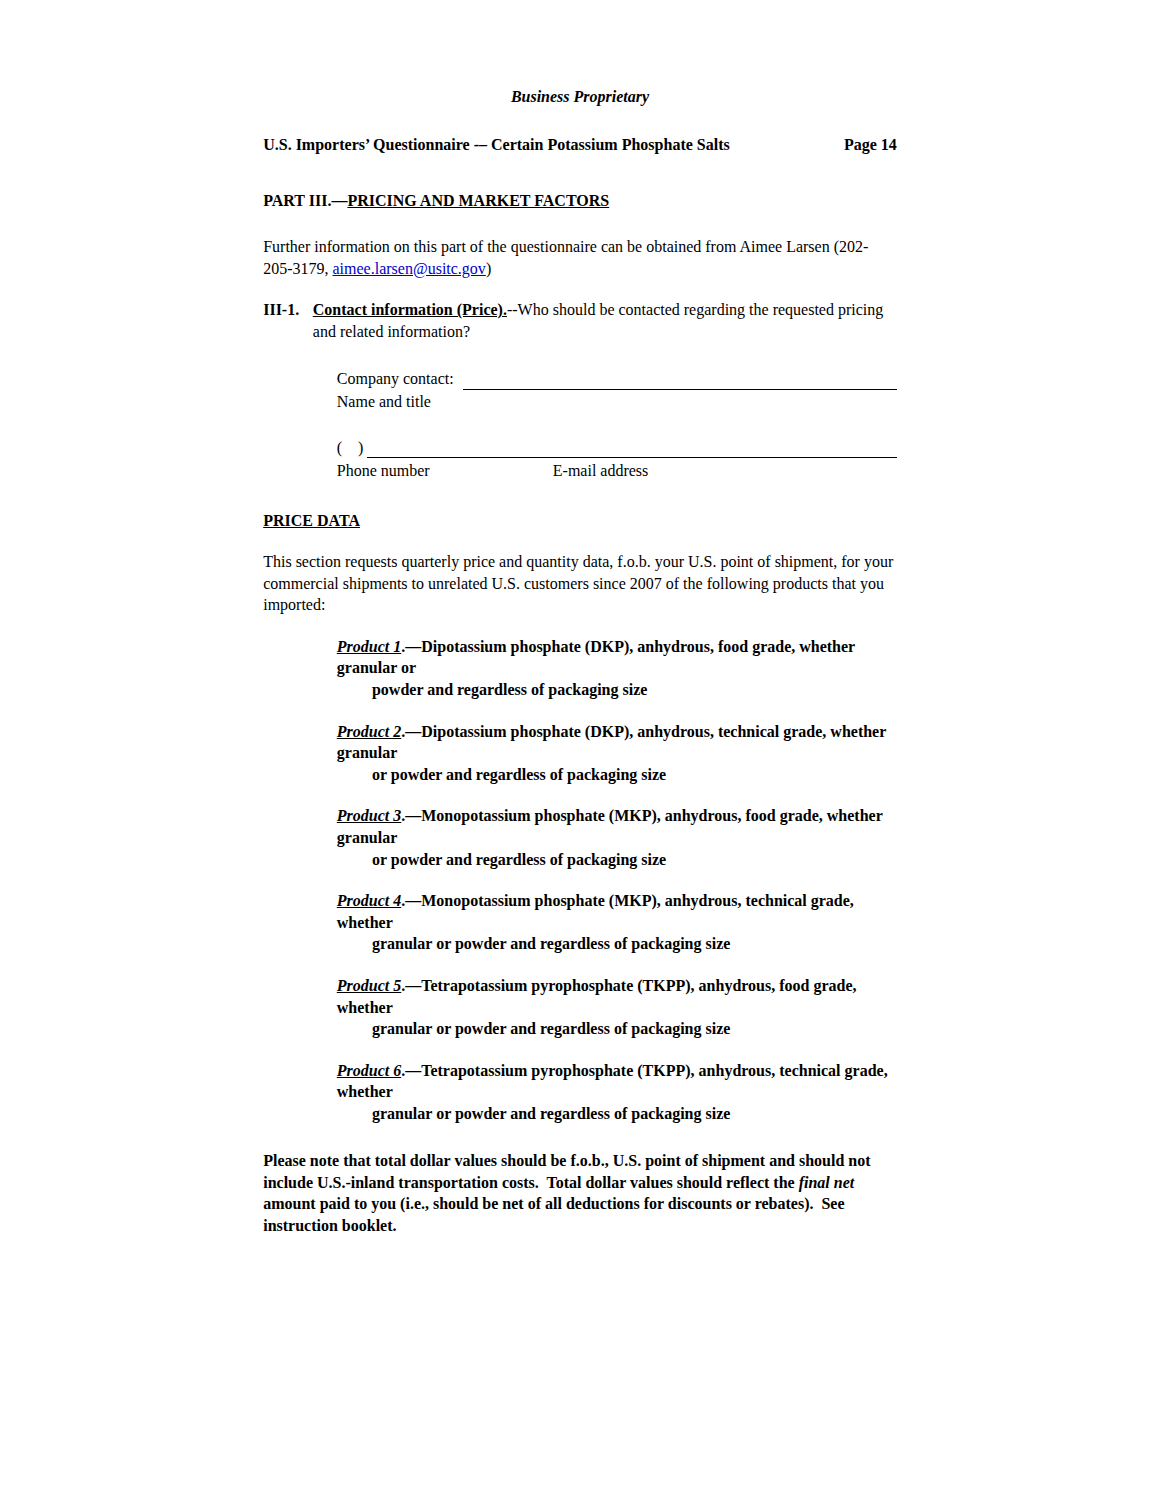Business Proprietary
U.S. Importers’ Questionnaire -– Certain Potassium Phosphate Salts
Page 14
PART III.—PRICING AND MARKET FACTORS
Further information on this part of the questionnaire can be obtained from Aimee Larsen (202-205-3179, aimee.larsen@usitc.gov)
III-1.
Contact information (Price).--Who should be contacted regarding the requested pricing and related information?
Company contact:
Name and title
( )
Phone number
E-mail address
PRICE DATA
This section requests quarterly price and quantity data, f.o.b. your U.S. point of shipment, for your commercial shipments to unrelated U.S. customers since 2007 of the following products that you imported:
Product 1.—Dipotassium phosphate (DKP), anhydrous, food grade, whether granular or powder and regardless of packaging size
Product 2.—Dipotassium phosphate (DKP), anhydrous, technical grade, whether granular or powder and regardless of packaging size
Product 3.—Monopotassium phosphate (MKP), anhydrous, food grade, whether granular or powder and regardless of packaging size
Product 4.—Monopotassium phosphate (MKP), anhydrous, technical grade, whether granular or powder and regardless of packaging size
Product 5.—Tetrapotassium pyrophosphate (TKPP), anhydrous, food grade, whether granular or powder and regardless of packaging size
Product 6.—Tetrapotassium pyrophosphate (TKPP), anhydrous, technical grade, whether granular or powder and regardless of packaging size
Please note that total dollar values should be f.o.b., U.S. point of shipment and should not include U.S.-inland transportation costs. Total dollar values should reflect the final net amount paid to you (i.e., should be net of all deductions for discounts or rebates). See instruction booklet.